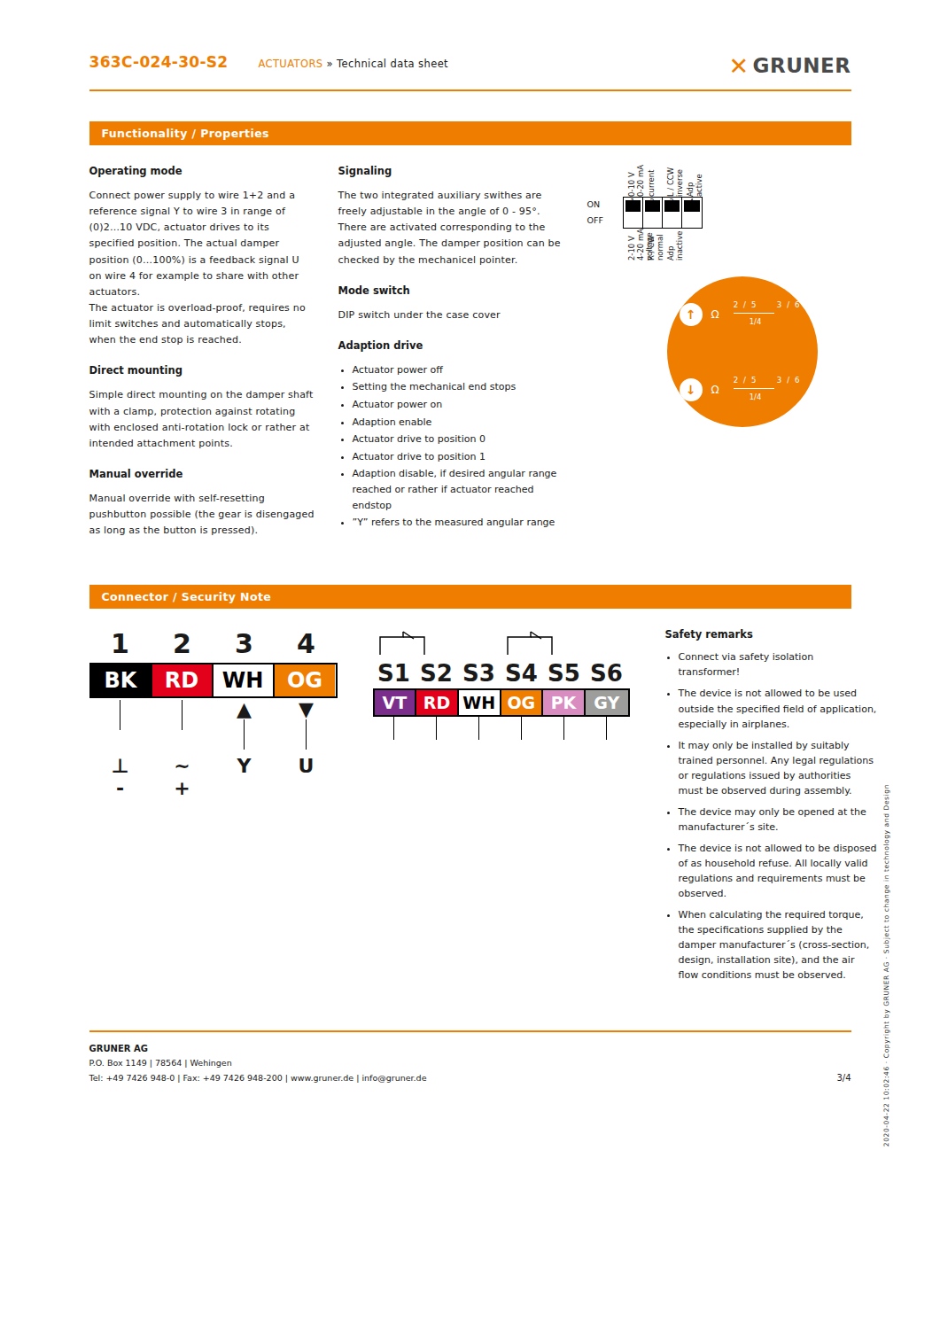363C-024-30-S2
ACTUATORS » Technical data sheet
✕GRUNER
Functionality / Properties
Operating mode
Connect power supply to wire 1+2 and a reference signal Y to wire 3 in range of (0)2…10 VDC, actuator drives to its specified position. The actual damper position (0…100%) is a feedback signal U on wire 4 for example to share with other actuators.
The actuator is overload-proof, requires no limit switches and automatically stops, when the end stop is reached.
Direct mounting
Simple direct mounting on the damper shaft with a clamp, protection against rotating with enclosed anti-rotation lock or rather at intended attachment points.
Manual override
Manual override with self-resetting pushbutton possible (the gear is disengaged as long as the button is pressed).
Signaling
The two integrated auxiliary swithes are freely adjustable in the angle of 0 - 95°. There are activated corresponding to the adjusted angle. The damper position can be checked by the mechanicel pointer.
Mode switch
DIP switch under the case cover
Adaption drive
Actuator power off
Setting the mechanical end stops
Actuator power on
Adaption enable
Actuator drive to position 0
Actuator drive to position 1
Adaption disable, if desired angular range reached or rather if actuator reached endstop
”Y” refers to the measured angular range
0-10 V 0-20 mA current L / CCW inverse Adp active
ON
OFF
1
2
3
4
2-10 V 4-20 mA voltage R / CW normal Adp inactive
↑
Ω
2/5 3/6 1/4
↓
Ω
2/5 3/6 1/4
Connector / Security Note
1234
BK
RD
WH
OG
▲ ▼
⊥~YU
-+
S1 S2 S3 S4 S5 S6
VT
RD
WH
OG
PK
GY
Safety remarks
Connect via safety isolation transformer!
The device is not allowed to be used outside the specified field of application, especially in airplanes.
It may only be installed by suitably trained personnel. Any legal regulations or regulations issued by authorities must be observed during assembly.
The device may only be opened at the manufacturer´s site.
The device is not allowed to be disposed of as household refuse. All locally valid regulations and requirements must be observed.
When calculating the required torque, the specifications supplied by the damper manufacturer´s (cross-section, design, installation site), and the air flow conditions must be observed.
2020-04-22 10:02:46 · Copyright by GRUNER AG · Subject to change in technology and Design
GRUNER AG
P.O. Box 1149 | 78564 | Wehingen
Tel: +49 7426 948-0 | Fax: +49 7426 948-200 | www.gruner.de | info@gruner.de
3/4